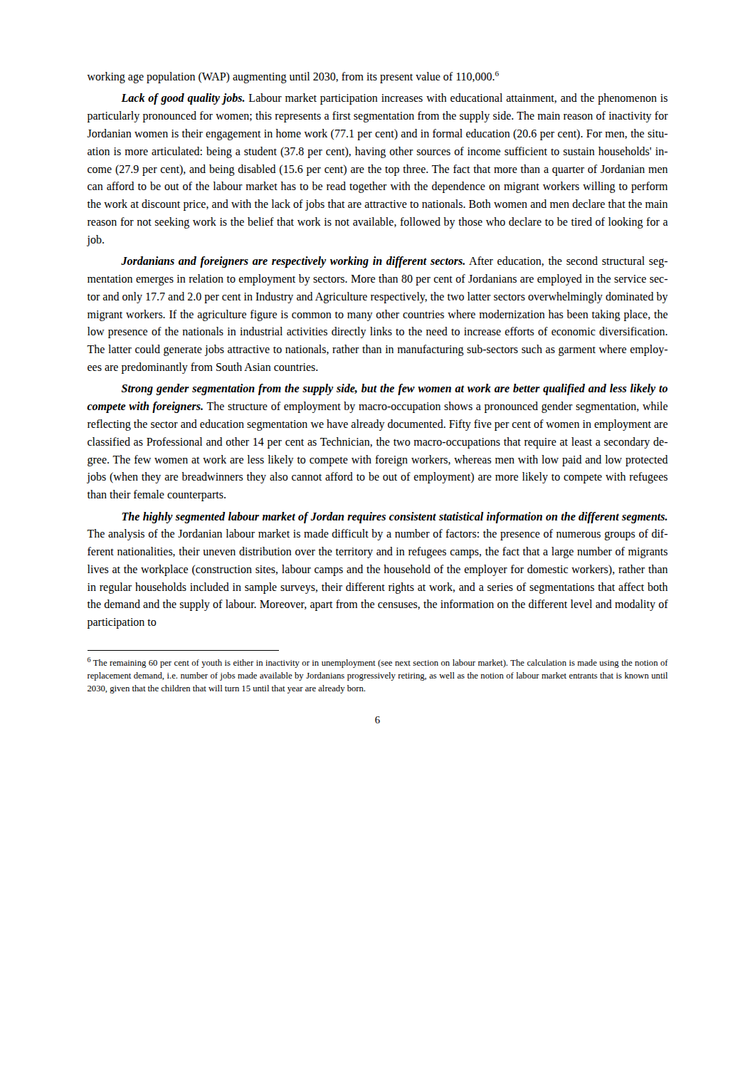working age population (WAP) augmenting until 2030, from its present value of 110,000.6
Lack of good quality jobs. Labour market participation increases with educational attainment, and the phenomenon is particularly pronounced for women; this represents a first segmentation from the supply side. The main reason of inactivity for Jordanian women is their engagement in home work (77.1 per cent) and in formal education (20.6 per cent). For men, the situation is more articulated: being a student (37.8 per cent), having other sources of income sufficient to sustain households' income (27.9 per cent), and being disabled (15.6 per cent) are the top three. The fact that more than a quarter of Jordanian men can afford to be out of the labour market has to be read together with the dependence on migrant workers willing to perform the work at discount price, and with the lack of jobs that are attractive to nationals. Both women and men declare that the main reason for not seeking work is the belief that work is not available, followed by those who declare to be tired of looking for a job.
Jordanians and foreigners are respectively working in different sectors. After education, the second structural segmentation emerges in relation to employment by sectors. More than 80 per cent of Jordanians are employed in the service sector and only 17.7 and 2.0 per cent in Industry and Agriculture respectively, the two latter sectors overwhelmingly dominated by migrant workers. If the agriculture figure is common to many other countries where modernization has been taking place, the low presence of the nationals in industrial activities directly links to the need to increase efforts of economic diversification. The latter could generate jobs attractive to nationals, rather than in manufacturing sub-sectors such as garment where employees are predominantly from South Asian countries.
Strong gender segmentation from the supply side, but the few women at work are better qualified and less likely to compete with foreigners. The structure of employment by macro-occupation shows a pronounced gender segmentation, while reflecting the sector and education segmentation we have already documented. Fifty five per cent of women in employment are classified as Professional and other 14 per cent as Technician, the two macro-occupations that require at least a secondary degree. The few women at work are less likely to compete with foreign workers, whereas men with low paid and low protected jobs (when they are breadwinners they also cannot afford to be out of employment) are more likely to compete with refugees than their female counterparts.
The highly segmented labour market of Jordan requires consistent statistical information on the different segments. The analysis of the Jordanian labour market is made difficult by a number of factors: the presence of numerous groups of different nationalities, their uneven distribution over the territory and in refugees camps, the fact that a large number of migrants lives at the workplace (construction sites, labour camps and the household of the employer for domestic workers), rather than in regular households included in sample surveys, their different rights at work, and a series of segmentations that affect both the demand and the supply of labour. Moreover, apart from the censuses, the information on the different level and modality of participation to
6 The remaining 60 per cent of youth is either in inactivity or in unemployment (see next section on labour market). The calculation is made using the notion of replacement demand, i.e. number of jobs made available by Jordanians progressively retiring, as well as the notion of labour market entrants that is known until 2030, given that the children that will turn 15 until that year are already born.
6